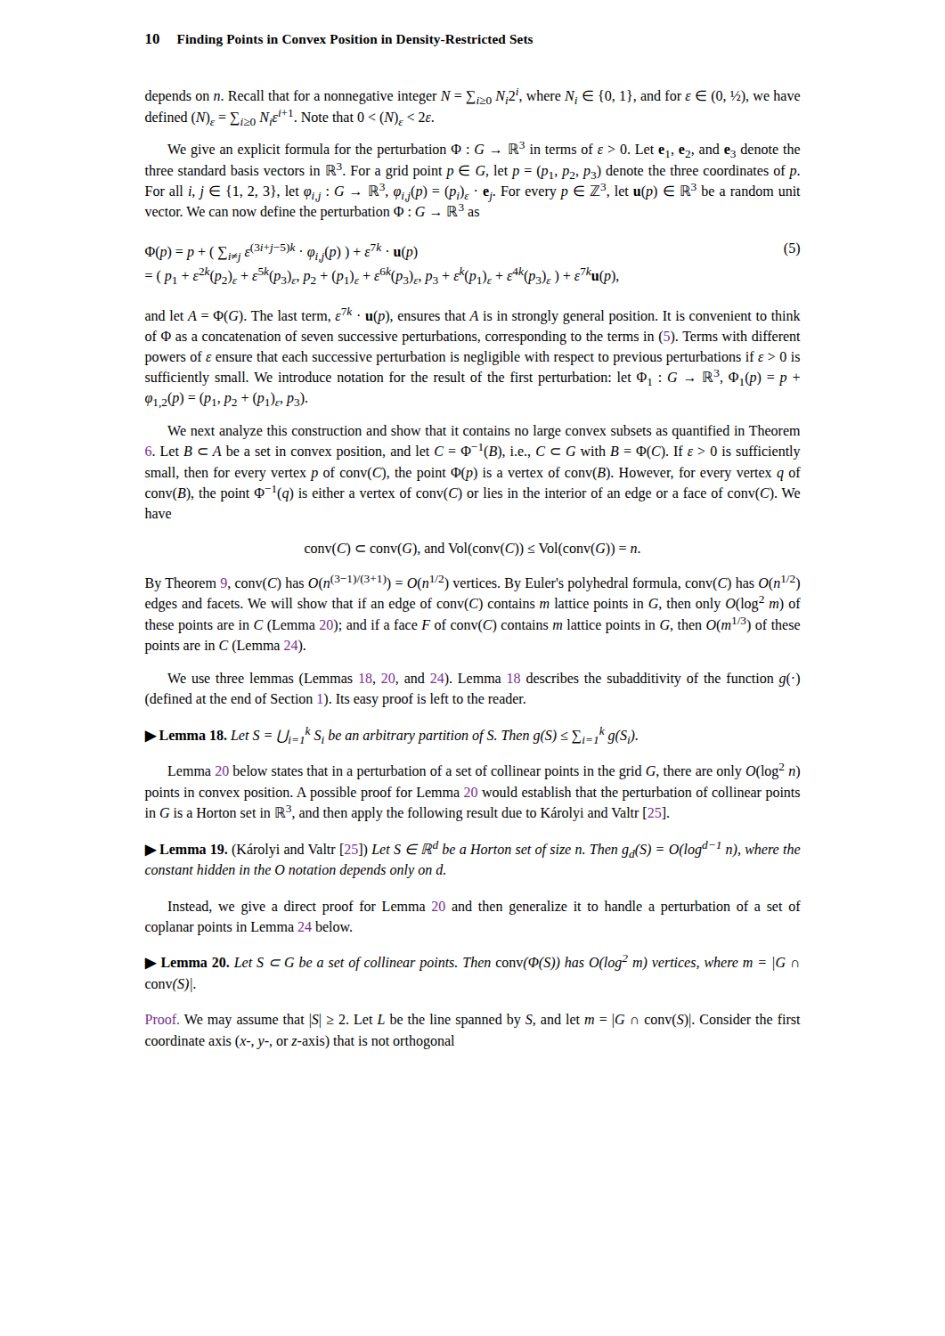10 Finding Points in Convex Position in Density-Restricted Sets
depends on n. Recall that for a nonnegative integer N = ∑i≥0 Ni2i, where Ni ∈ {0, 1}, and for ε ∈ (0, ½), we have defined (N)ε = ∑i≥0 Niεi+1. Note that 0 < (N)ε < 2ε.
We give an explicit formula for the perturbation Φ : G → ℝ3 in terms of ε > 0. Let e1, e2, and e3 denote the three standard basis vectors in ℝ3. For a grid point p ∈ G, let p = (p1, p2, p3) denote the three coordinates of p. For all i, j ∈ {1, 2, 3}, let φi,j : G → ℝ3, φi,j(p) = (pi)ε · ej. For every p ∈ ℤ3, let u(p) ∈ ℝ3 be a random unit vector. We can now define the perturbation Φ : G → ℝ3 as
Φ(p) = p + ( ∑i≠j ε(3i+j−5)k · φi,j(p) ) + ε7k · u(p) = ( p1 + ε2k(p2)ε + ε5k(p3)ε, p2 + (p1)ε + ε6k(p3)ε, p3 + εk(p1)ε + ε4k(p3)ε ) + ε7ku(p),
(5)
and let A = Φ(G). The last term, ε7k · u(p), ensures that A is in strongly general position. It is convenient to think of Φ as a concatenation of seven successive perturbations, corresponding to the terms in (5). Terms with different powers of ε ensure that each successive perturbation is negligible with respect to previous perturbations if ε > 0 is sufficiently small. We introduce notation for the result of the first perturbation: let Φ1 : G → ℝ3, Φ1(p) = p + φ1,2(p) = (p1, p2 + (p1)ε, p3).
We next analyze this construction and show that it contains no large convex subsets as quantified in Theorem 6. Let B ⊂ A be a set in convex position, and let C = Φ−1(B), i.e., C ⊂ G with B = Φ(C). If ε > 0 is sufficiently small, then for every vertex p of conv(C), the point Φ(p) is a vertex of conv(B). However, for every vertex q of conv(B), the point Φ−1(q) is either a vertex of conv(C) or lies in the interior of an edge or a face of conv(C). We have
conv(C) ⊂ conv(G), and Vol(conv(C)) ≤ Vol(conv(G)) = n.
By Theorem 9, conv(C) has O(n(3−1)/(3+1)) = O(n1/2) vertices. By Euler's polyhedral formula, conv(C) has O(n1/2) edges and facets. We will show that if an edge of conv(C) contains m lattice points in G, then only O(log2 m) of these points are in C (Lemma 20); and if a face F of conv(C) contains m lattice points in G, then O(m1/3) of these points are in C (Lemma 24).
We use three lemmas (Lemmas 18, 20, and 24). Lemma 18 describes the subadditivity of the function g(·) (defined at the end of Section 1). Its easy proof is left to the reader.
▶ Lemma 18. Let S = ⋃i=1k Si be an arbitrary partition of S. Then g(S) ≤ ∑i=1k g(Si).
Lemma 20 below states that in a perturbation of a set of collinear points in the grid G, there are only O(log2 n) points in convex position. A possible proof for Lemma 20 would establish that the perturbation of collinear points in G is a Horton set in ℝ3, and then apply the following result due to Károlyi and Valtr [25].
▶ Lemma 19. (Károlyi and Valtr [25]) Let S ∈ ℝd be a Horton set of size n. Then gd(S) = O(logd−1 n), where the constant hidden in the O notation depends only on d.
Instead, we give a direct proof for Lemma 20 and then generalize it to handle a perturbation of a set of coplanar points in Lemma 24 below.
▶ Lemma 20. Let S ⊂ G be a set of collinear points. Then conv(Φ(S)) has O(log2 m) vertices, where m = |G ∩ conv(S)|.
Proof. We may assume that |S| ≥ 2. Let L be the line spanned by S, and let m = |G ∩ conv(S)|. Consider the first coordinate axis (x-, y-, or z-axis) that is not orthogonal